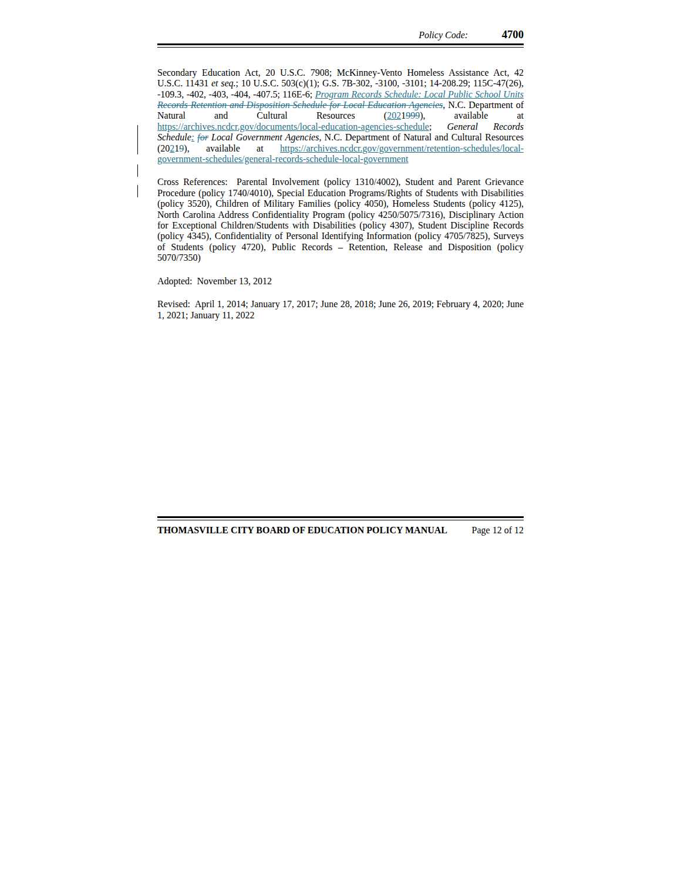Policy Code: 4700
Secondary Education Act, 20 U.S.C. 7908; McKinney-Vento Homeless Assistance Act, 42 U.S.C. 11431 et seq.; 10 U.S.C. 503(c)(1); G.S. 7B-302, -3100, -3101; 14-208.29; 115C-47(26), -109.3, -402, -403, -404, -407.5; 116E-6; Program Records Schedule: Local Public School Units Records Retention and Disposition Schedule for Local Education Agencies, N.C. Department of Natural and Cultural Resources (2021999), available at https://archives.ncdcr.gov/documents/local-education-agencies-schedule; General Records Schedule: for Local Government Agencies, N.C. Department of Natural and Cultural Resources (20219), available at https://archives.ncdcr.gov/government/retention-schedules/local-government-schedules/general-records-schedule-local-government
Cross References: Parental Involvement (policy 1310/4002), Student and Parent Grievance Procedure (policy 1740/4010), Special Education Programs/Rights of Students with Disabilities (policy 3520), Children of Military Families (policy 4050), Homeless Students (policy 4125), North Carolina Address Confidentiality Program (policy 4250/5075/7316), Disciplinary Action for Exceptional Children/Students with Disabilities (policy 4307), Student Discipline Records (policy 4345), Confidentiality of Personal Identifying Information (policy 4705/7825), Surveys of Students (policy 4720), Public Records – Retention, Release and Disposition (policy 5070/7350)
Adopted: November 13, 2012
Revised: April 1, 2014; January 17, 2017; June 28, 2018; June 26, 2019; February 4, 2020; June 1, 2021; January 11, 2022
THOMASVILLE CITY BOARD OF EDUCATION POLICY MANUAL Page 12 of 12